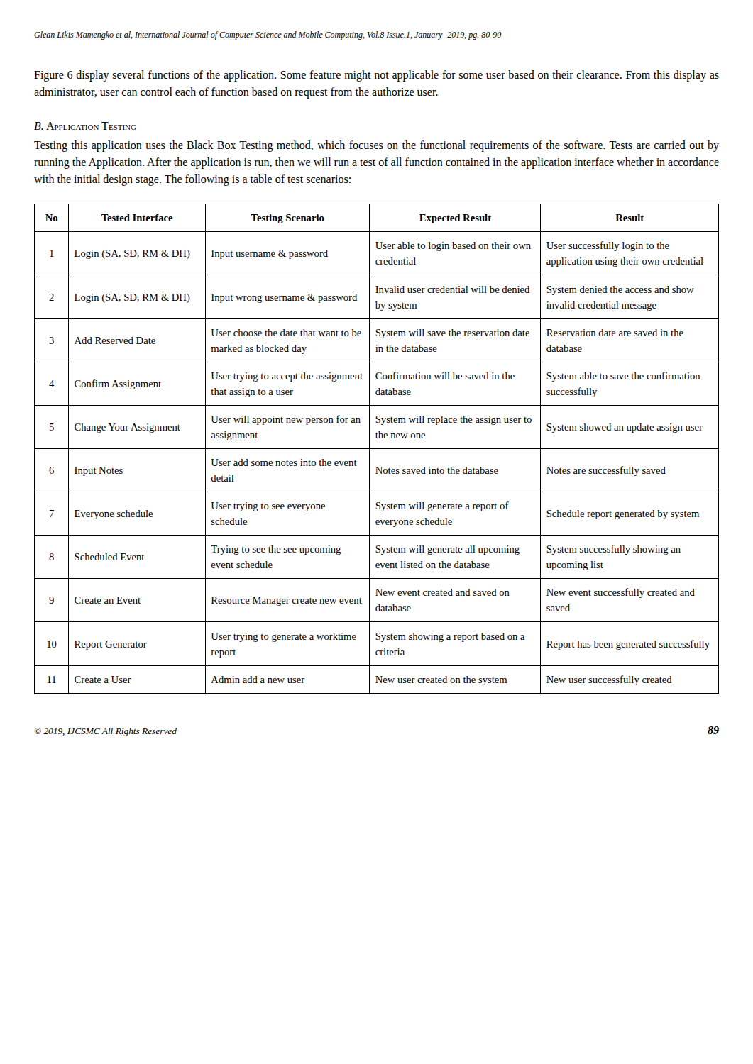Glean Likis Mamengko et al, International Journal of Computer Science and Mobile Computing, Vol.8 Issue.1, January- 2019, pg. 80-90
Figure 6 display several functions of the application. Some feature might not applicable for some user based on their clearance. From this display as administrator, user can control each of function based on request from the authorize user.
B. Application Testing
Testing this application uses the Black Box Testing method, which focuses on the functional requirements of the software. Tests are carried out by running the Application. After the application is run, then we will run a test of all function contained in the application interface whether in accordance with the initial design stage. The following is a table of test scenarios:
| No | Tested Interface | Testing Scenario | Expected Result | Result |
| --- | --- | --- | --- | --- |
| 1 | Login (SA, SD, RM & DH) | Input username & password | User able to login based on their own credential | User successfully login to the application using their own credential |
| 2 | Login (SA, SD, RM & DH) | Input wrong username & password | Invalid user credential will be denied by system | System denied the access and show invalid credential message |
| 3 | Add Reserved Date | User choose the date that want to be marked as blocked day | System will save the reservation date in the database | Reservation date are saved in the database |
| 4 | Confirm Assignment | User trying to accept the assignment that assign to a user | Confirmation will be saved in the database | System able to save the confirmation successfully |
| 5 | Change Your Assignment | User will appoint new person for an assignment | System will replace the assign user to the new one | System showed an update assign user |
| 6 | Input Notes | User add some notes into the event detail | Notes saved into the database | Notes are successfully saved |
| 7 | Everyone schedule | User trying to see everyone schedule | System will generate a report of everyone schedule | Schedule report generated by system |
| 8 | Scheduled Event | Trying to see the see upcoming event schedule | System will generate all upcoming event listed on the database | System successfully showing an upcoming list |
| 9 | Create an Event | Resource Manager create new event | New event created and saved on database | New event successfully created and saved |
| 10 | Report Generator | User trying to generate a worktime report | System showing a report based on a criteria | Report has been generated successfully |
| 11 | Create a User | Admin add a new user | New user created on the system | New user successfully created |
© 2019, IJCSMC All Rights Reserved 89